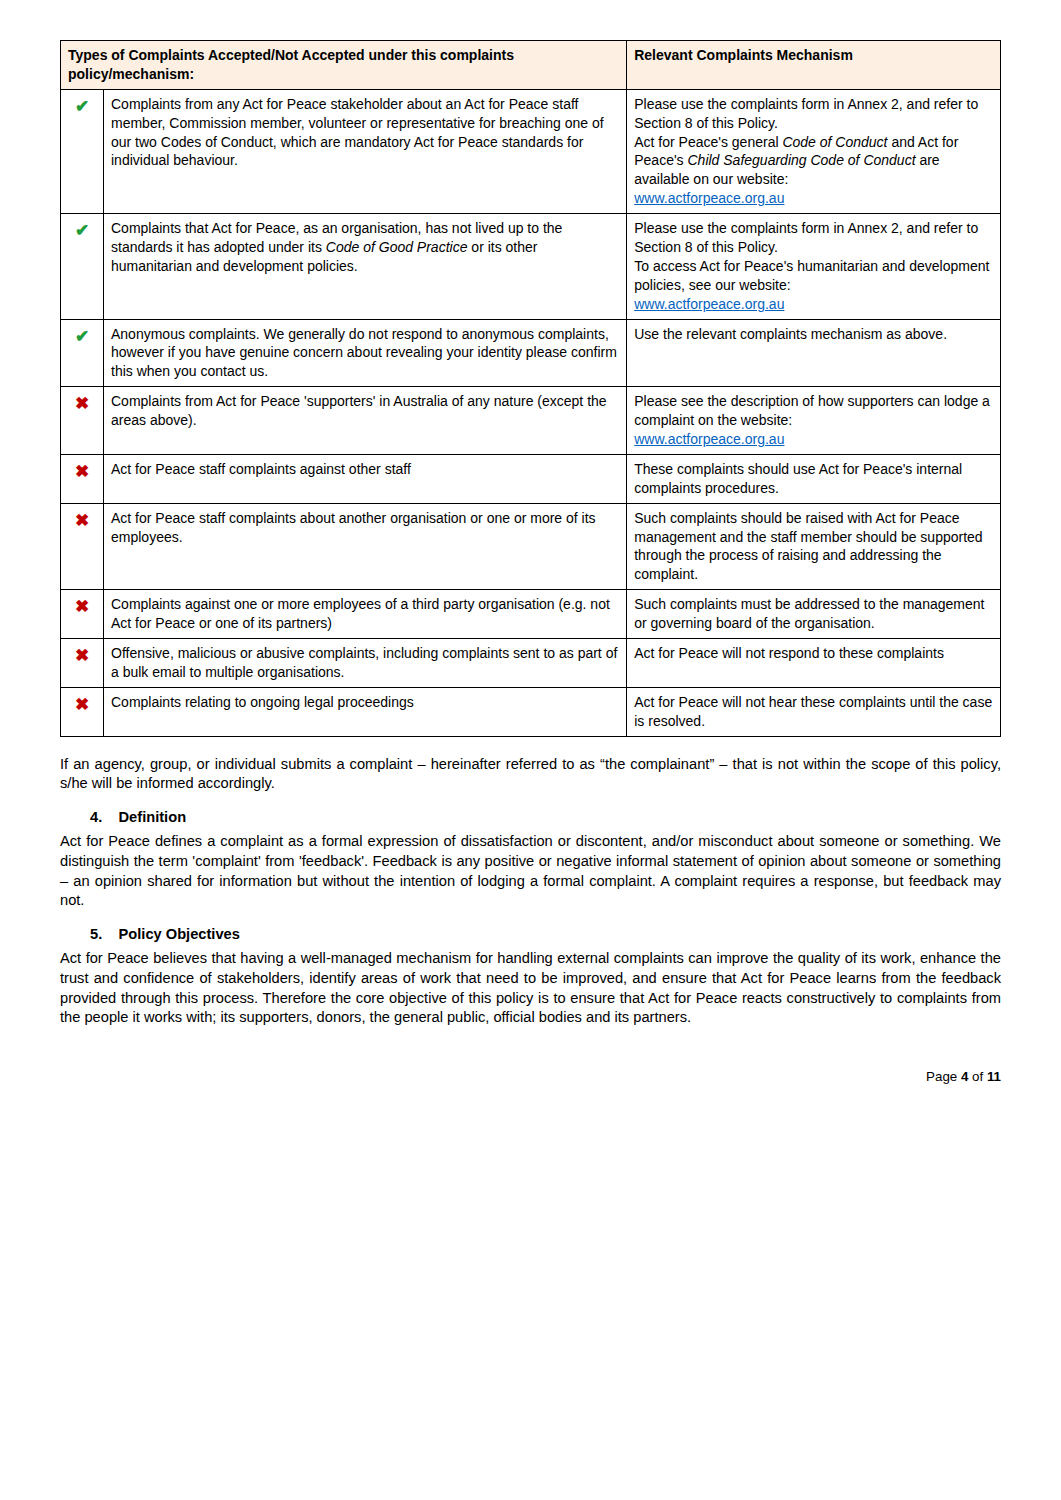| Types of Complaints Accepted/Not Accepted under this complaints policy/mechanism: | Relevant Complaints Mechanism |
| --- | --- |
| ✔ | Complaints from any Act for Peace stakeholder about an Act for Peace staff member, Commission member, volunteer or representative for breaching one of our two Codes of Conduct, which are mandatory Act for Peace standards for individual behaviour. | Please use the complaints form in Annex 2, and refer to Section 8 of this Policy. Act for Peace's general Code of Conduct and Act for Peace's Child Safeguarding Code of Conduct are available on our website: www.actforpeace.org.au |
| ✔ | Complaints that Act for Peace, as an organisation, has not lived up to the standards it has adopted under its Code of Good Practice or its other humanitarian and development policies. | Please use the complaints form in Annex 2, and refer to Section 8 of this Policy. To access Act for Peace's humanitarian and development policies, see our website: www.actforpeace.org.au |
| ✔ | Anonymous complaints. We generally do not respond to anonymous complaints, however if you have genuine concern about revealing your identity please confirm this when you contact us. | Use the relevant complaints mechanism as above. |
| ✖ | Complaints from Act for Peace 'supporters' in Australia of any nature (except the areas above). | Please see the description of how supporters can lodge a complaint on the website: www.actforpeace.org.au |
| ✖ | Act for Peace staff complaints against other staff | These complaints should use Act for Peace's internal complaints procedures. |
| ✖ | Act for Peace staff complaints about another organisation or one or more of its employees. | Such complaints should be raised with Act for Peace management and the staff member should be supported through the process of raising and addressing the complaint. |
| ✖ | Complaints against one or more employees of a third party organisation (e.g. not Act for Peace or one of its partners) | Such complaints must be addressed to the management or governing board of the organisation. |
| ✖ | Offensive, malicious or abusive complaints, including complaints sent to as part of a bulk email to multiple organisations. | Act for Peace will not respond to these complaints |
| ✖ | Complaints relating to ongoing legal proceedings | Act for Peace will not hear these complaints until the case is resolved. |
If an agency, group, or individual submits a complaint – hereinafter referred to as “the complainant” – that is not within the scope of this policy, s/he will be informed accordingly.
4. Definition
Act for Peace defines a complaint as a formal expression of dissatisfaction or discontent, and/or misconduct about someone or something. We distinguish the term 'complaint' from 'feedback'. Feedback is any positive or negative informal statement of opinion about someone or something – an opinion shared for information but without the intention of lodging a formal complaint. A complaint requires a response, but feedback may not.
5. Policy Objectives
Act for Peace believes that having a well-managed mechanism for handling external complaints can improve the quality of its work, enhance the trust and confidence of stakeholders, identify areas of work that need to be improved, and ensure that Act for Peace learns from the feedback provided through this process. Therefore the core objective of this policy is to ensure that Act for Peace reacts constructively to complaints from the people it works with; its supporters, donors, the general public, official bodies and its partners.
Page 4 of 11